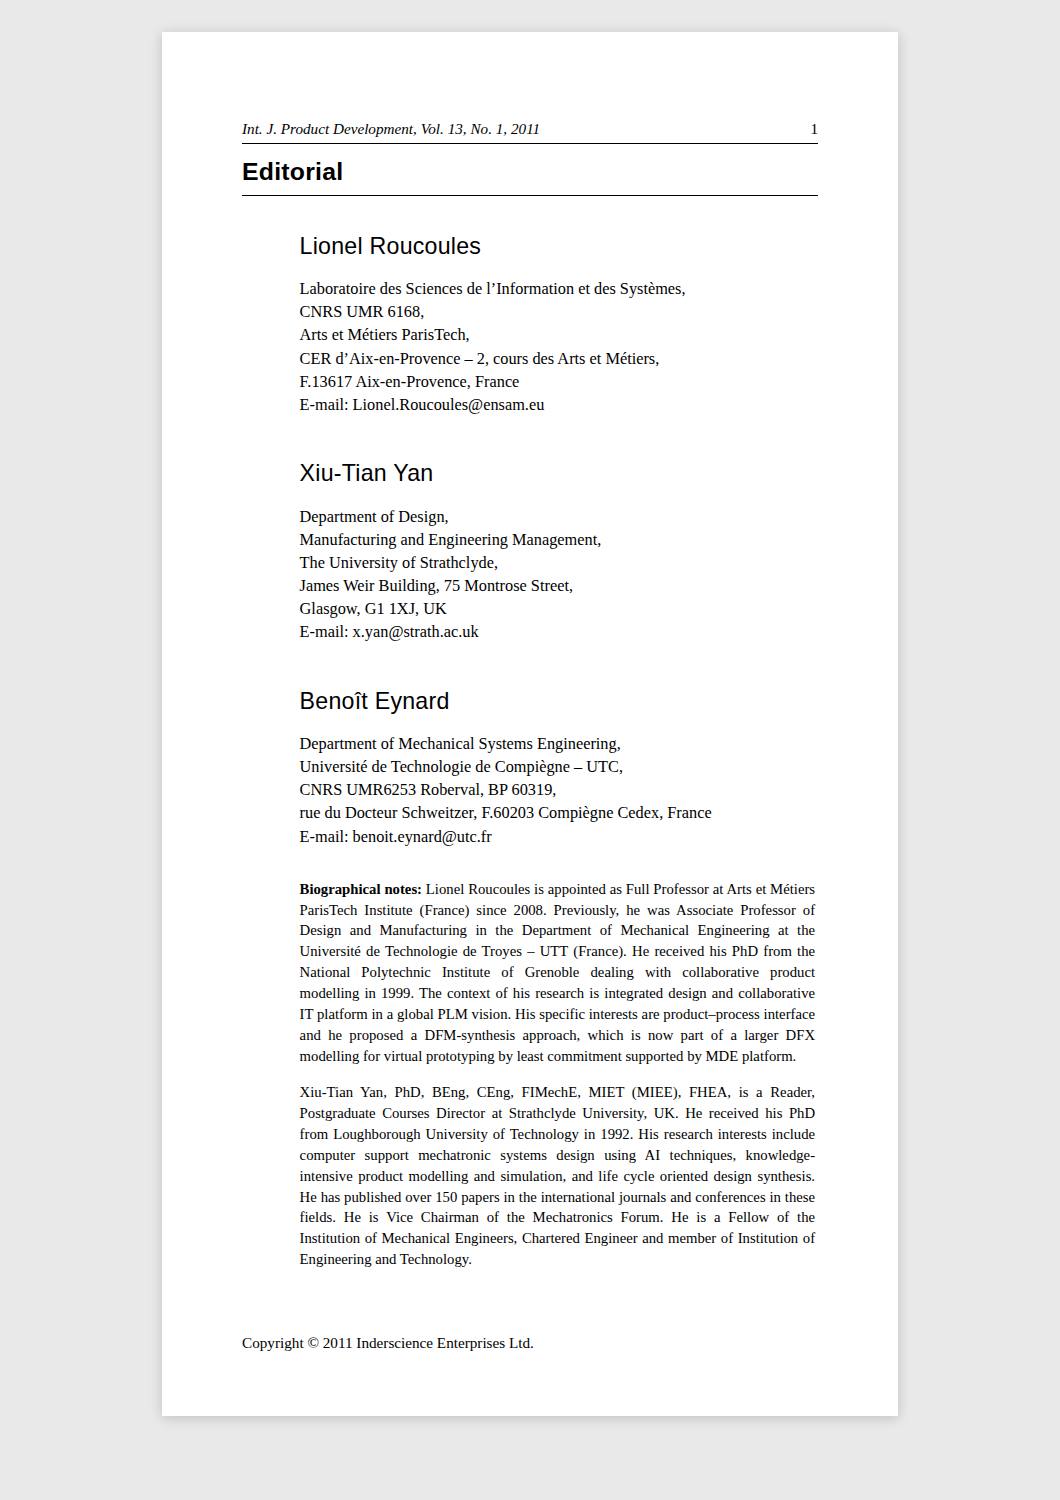Int. J. Product Development, Vol. 13, No. 1, 2011 1
Editorial
Lionel Roucoules
Laboratoire des Sciences de l’Information et des Systèmes,
CNRS UMR 6168,
Arts et Métiers ParisTech,
CER d’Aix-en-Provence – 2, cours des Arts et Métiers,
F.13617 Aix-en-Provence, France
E-mail: Lionel.Roucoules@ensam.eu
Xiu-Tian Yan
Department of Design,
Manufacturing and Engineering Management,
The University of Strathclyde,
James Weir Building, 75 Montrose Street,
Glasgow, G1 1XJ, UK
E-mail: x.yan@strath.ac.uk
Benoît Eynard
Department of Mechanical Systems Engineering,
Université de Technologie de Compiègne – UTC,
CNRS UMR6253 Roberval, BP 60319,
rue du Docteur Schweitzer, F.60203 Compiègne Cedex, France
E-mail: benoit.eynard@utc.fr
Biographical notes: Lionel Roucoules is appointed as Full Professor at Arts et Métiers ParisTech Institute (France) since 2008. Previously, he was Associate Professor of Design and Manufacturing in the Department of Mechanical Engineering at the Université de Technologie de Troyes – UTT (France). He received his PhD from the National Polytechnic Institute of Grenoble dealing with collaborative product modelling in 1999. The context of his research is integrated design and collaborative IT platform in a global PLM vision. His specific interests are product–process interface and he proposed a DFM-synthesis approach, which is now part of a larger DFX modelling for virtual prototyping by least commitment supported by MDE platform.
Xiu-Tian Yan, PhD, BEng, CEng, FIMechE, MIET (MIEE), FHEA, is a Reader, Postgraduate Courses Director at Strathclyde University, UK. He received his PhD from Loughborough University of Technology in 1992. His research interests include computer support mechatronic systems design using AI techniques, knowledge-intensive product modelling and simulation, and life cycle oriented design synthesis. He has published over 150 papers in the international journals and conferences in these fields. He is Vice Chairman of the Mechatronics Forum. He is a Fellow of the Institution of Mechanical Engineers, Chartered Engineer and member of Institution of Engineering and Technology.
Copyright © 2011 Inderscience Enterprises Ltd.